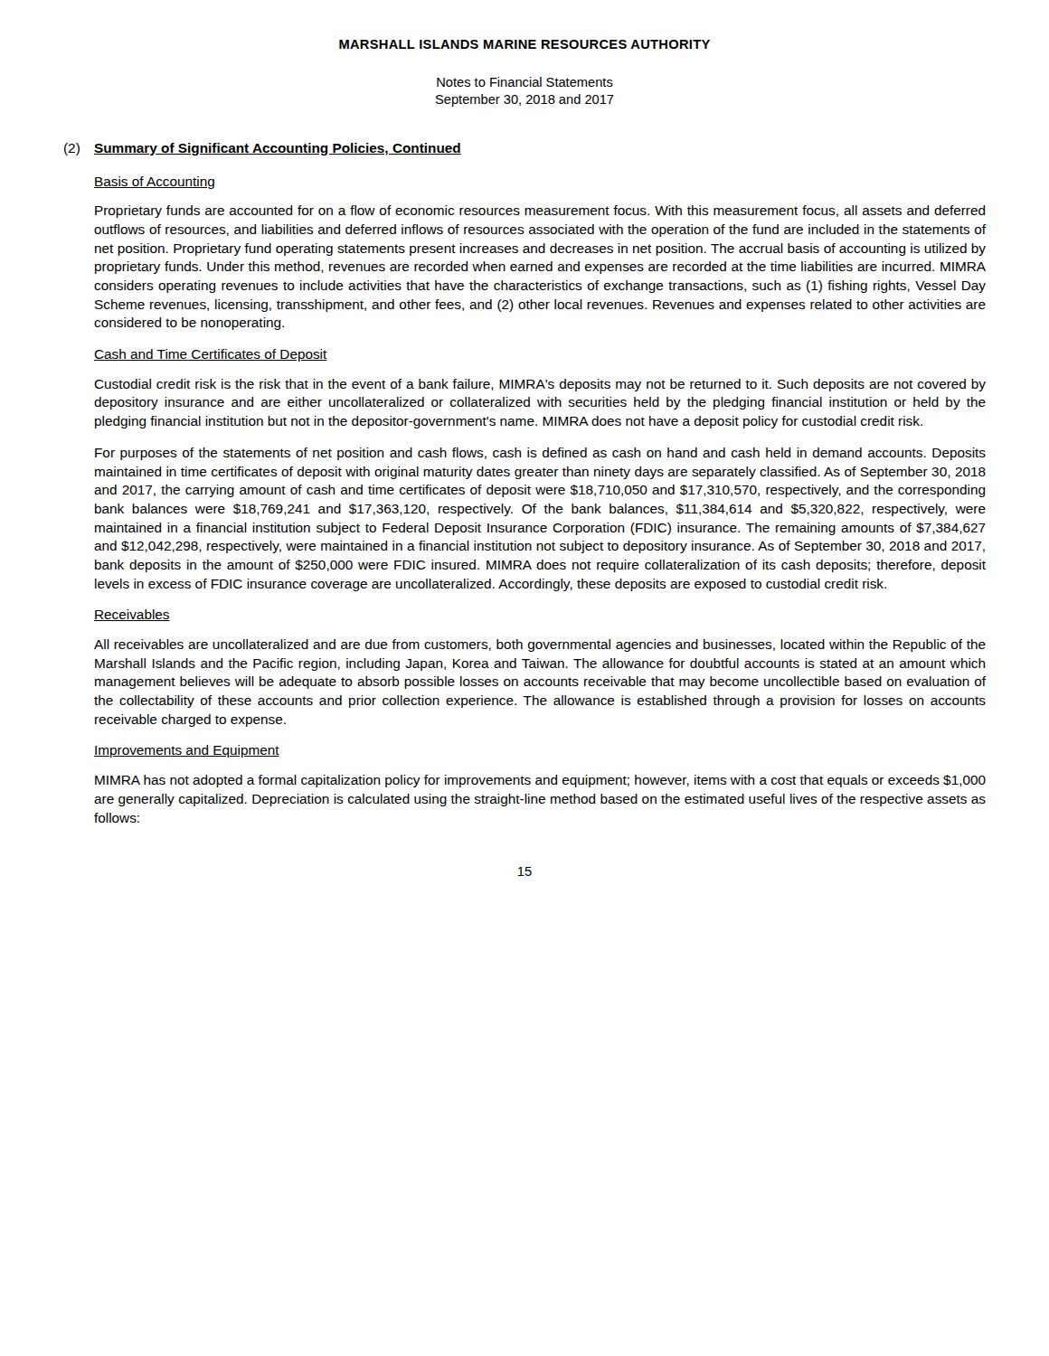MARSHALL ISLANDS MARINE RESOURCES AUTHORITY
Notes to Financial Statements
September 30, 2018 and 2017
(2) Summary of Significant Accounting Policies, Continued
Basis of Accounting
Proprietary funds are accounted for on a flow of economic resources measurement focus. With this measurement focus, all assets and deferred outflows of resources, and liabilities and deferred inflows of resources associated with the operation of the fund are included in the statements of net position. Proprietary fund operating statements present increases and decreases in net position. The accrual basis of accounting is utilized by proprietary funds. Under this method, revenues are recorded when earned and expenses are recorded at the time liabilities are incurred. MIMRA considers operating revenues to include activities that have the characteristics of exchange transactions, such as (1) fishing rights, Vessel Day Scheme revenues, licensing, transshipment, and other fees, and (2) other local revenues. Revenues and expenses related to other activities are considered to be nonoperating.
Cash and Time Certificates of Deposit
Custodial credit risk is the risk that in the event of a bank failure, MIMRA's deposits may not be returned to it. Such deposits are not covered by depository insurance and are either uncollateralized or collateralized with securities held by the pledging financial institution or held by the pledging financial institution but not in the depositor-government's name. MIMRA does not have a deposit policy for custodial credit risk.
For purposes of the statements of net position and cash flows, cash is defined as cash on hand and cash held in demand accounts. Deposits maintained in time certificates of deposit with original maturity dates greater than ninety days are separately classified. As of September 30, 2018 and 2017, the carrying amount of cash and time certificates of deposit were $18,710,050 and $17,310,570, respectively, and the corresponding bank balances were $18,769,241 and $17,363,120, respectively. Of the bank balances, $11,384,614 and $5,320,822, respectively, were maintained in a financial institution subject to Federal Deposit Insurance Corporation (FDIC) insurance. The remaining amounts of $7,384,627 and $12,042,298, respectively, were maintained in a financial institution not subject to depository insurance. As of September 30, 2018 and 2017, bank deposits in the amount of $250,000 were FDIC insured. MIMRA does not require collateralization of its cash deposits; therefore, deposit levels in excess of FDIC insurance coverage are uncollateralized. Accordingly, these deposits are exposed to custodial credit risk.
Receivables
All receivables are uncollateralized and are due from customers, both governmental agencies and businesses, located within the Republic of the Marshall Islands and the Pacific region, including Japan, Korea and Taiwan. The allowance for doubtful accounts is stated at an amount which management believes will be adequate to absorb possible losses on accounts receivable that may become uncollectible based on evaluation of the collectability of these accounts and prior collection experience. The allowance is established through a provision for losses on accounts receivable charged to expense.
Improvements and Equipment
MIMRA has not adopted a formal capitalization policy for improvements and equipment; however, items with a cost that equals or exceeds $1,000 are generally capitalized. Depreciation is calculated using the straight-line method based on the estimated useful lives of the respective assets as follows:
15